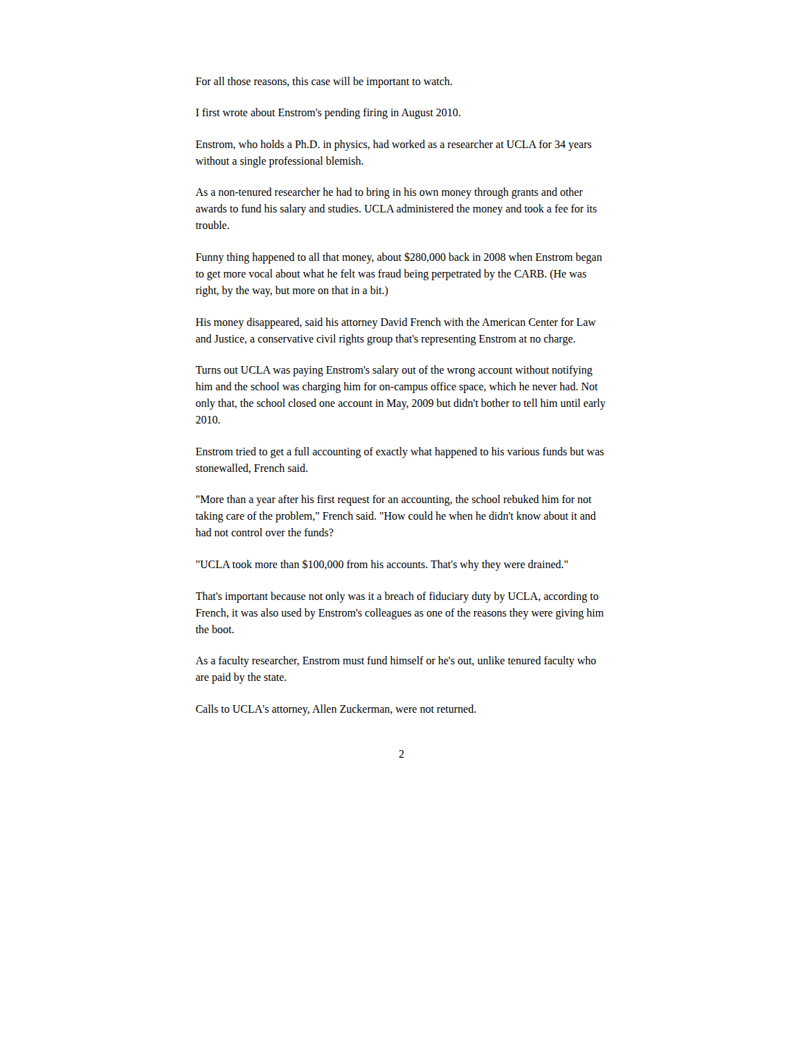For all those reasons, this case will be important to watch.
I first wrote about Enstrom's pending firing in August 2010.
Enstrom, who holds a Ph.D. in physics, had worked as a researcher at UCLA for 34 years without a single professional blemish.
As a non-tenured researcher he had to bring in his own money through grants and other awards to fund his salary and studies. UCLA administered the money and took a fee for its trouble.
Funny thing happened to all that money, about $280,000 back in 2008 when Enstrom began to get more vocal about what he felt was fraud being perpetrated by the CARB. (He was right, by the way, but more on that in a bit.)
His money disappeared, said his attorney David French with the American Center for Law and Justice, a conservative civil rights group that's representing Enstrom at no charge.
Turns out UCLA was paying Enstrom's salary out of the wrong account without notifying him and the school was charging him for on-campus office space, which he never had. Not only that, the school closed one account in May, 2009 but didn't bother to tell him until early 2010.
Enstrom tried to get a full accounting of exactly what happened to his various funds but was stonewalled, French said.
"More than a year after his first request for an accounting, the school rebuked him for not taking care of the problem," French said. "How could he when he didn't know about it and had not control over the funds?
"UCLA took more than $100,000 from his accounts. That's why they were drained."
That's important because not only was it a breach of fiduciary duty by UCLA, according to French, it was also used by Enstrom's colleagues as one of the reasons they were giving him the boot.
As a faculty researcher, Enstrom must fund himself or he's out, unlike tenured faculty who are paid by the state.
Calls to UCLA's attorney, Allen Zuckerman, were not returned.
2